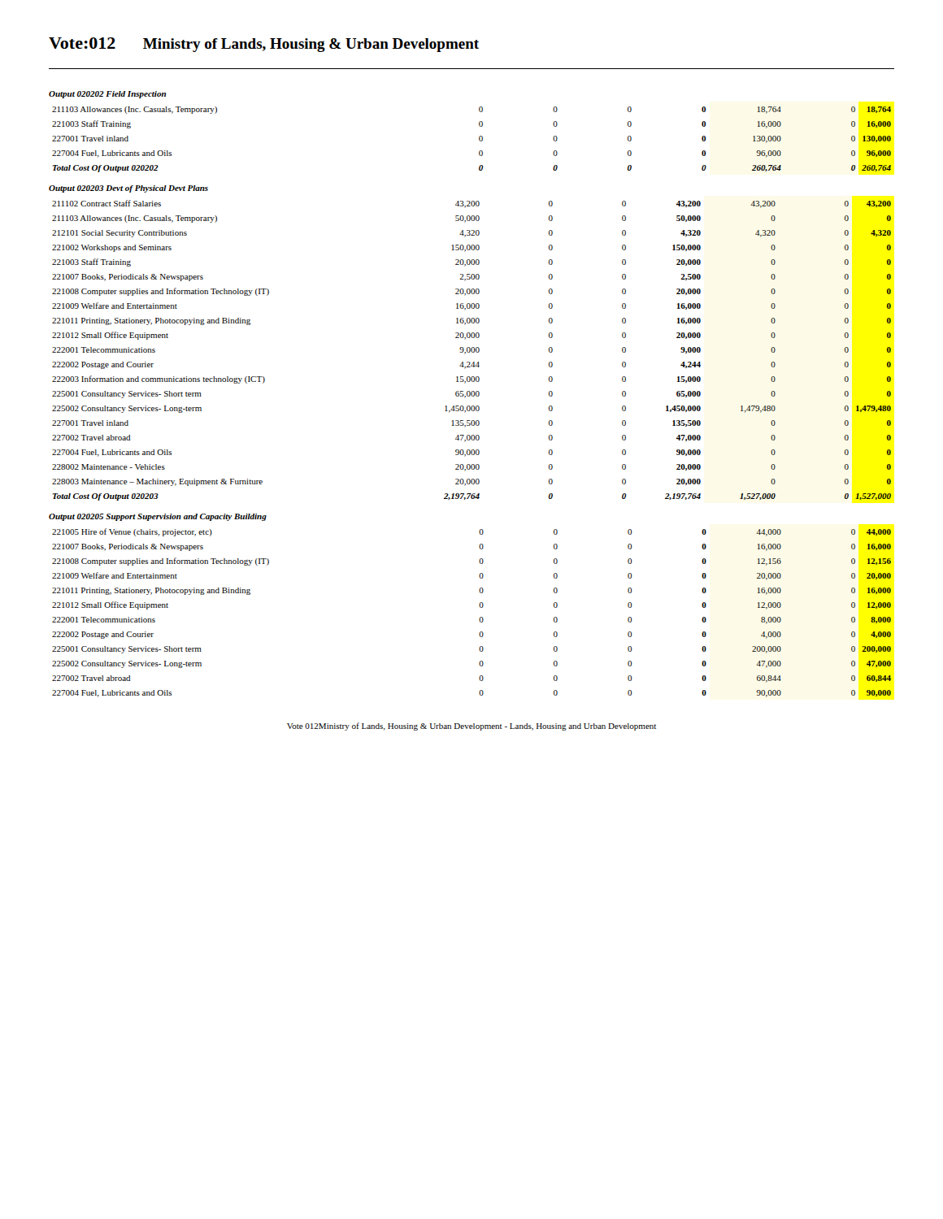Vote:012 Ministry of Lands, Housing & Urban Development
Output 020202 Field Inspection
| 211103 Allowances (Inc. Casuals, Temporary) | 0 | 0 | 0 | 0 | 18,764 | 0 | 18,764 |
| 221003 Staff Training | 0 | 0 | 0 | 0 | 16,000 | 0 | 16,000 |
| 227001 Travel inland | 0 | 0 | 0 | 0 | 130,000 | 0 | 130,000 |
| 227004 Fuel, Lubricants and Oils | 0 | 0 | 0 | 0 | 96,000 | 0 | 96,000 |
| Total Cost Of Output 020202 | 0 | 0 | 0 | 0 | 260,764 | 0 | 260,764 |
Output 020203 Devt of Physical Devt Plans
| 211102 Contract Staff Salaries | 43,200 | 0 | 0 | 43,200 | 43,200 | 0 | 43,200 |
| 211103 Allowances (Inc. Casuals, Temporary) | 50,000 | 0 | 0 | 50,000 | 0 | 0 | 0 |
| 212101 Social Security Contributions | 4,320 | 0 | 0 | 4,320 | 4,320 | 0 | 4,320 |
| 221002 Workshops and Seminars | 150,000 | 0 | 0 | 150,000 | 0 | 0 | 0 |
| 221003 Staff Training | 20,000 | 0 | 0 | 20,000 | 0 | 0 | 0 |
| 221007 Books, Periodicals & Newspapers | 2,500 | 0 | 0 | 2,500 | 0 | 0 | 0 |
| 221008 Computer supplies and Information Technology (IT) | 20,000 | 0 | 0 | 20,000 | 0 | 0 | 0 |
| 221009 Welfare and Entertainment | 16,000 | 0 | 0 | 16,000 | 0 | 0 | 0 |
| 221011 Printing, Stationery, Photocopying and Binding | 16,000 | 0 | 0 | 16,000 | 0 | 0 | 0 |
| 221012 Small Office Equipment | 20,000 | 0 | 0 | 20,000 | 0 | 0 | 0 |
| 222001 Telecommunications | 9,000 | 0 | 0 | 9,000 | 0 | 0 | 0 |
| 222002 Postage and Courier | 4,244 | 0 | 0 | 4,244 | 0 | 0 | 0 |
| 222003 Information and communications technology (ICT) | 15,000 | 0 | 0 | 15,000 | 0 | 0 | 0 |
| 225001 Consultancy Services- Short term | 65,000 | 0 | 0 | 65,000 | 0 | 0 | 0 |
| 225002 Consultancy Services- Long-term | 1,450,000 | 0 | 0 | 1,450,000 | 1,479,480 | 0 | 1,479,480 |
| 227001 Travel inland | 135,500 | 0 | 0 | 135,500 | 0 | 0 | 0 |
| 227002 Travel abroad | 47,000 | 0 | 0 | 47,000 | 0 | 0 | 0 |
| 227004 Fuel, Lubricants and Oils | 90,000 | 0 | 0 | 90,000 | 0 | 0 | 0 |
| 228002 Maintenance - Vehicles | 20,000 | 0 | 0 | 20,000 | 0 | 0 | 0 |
| 228003 Maintenance – Machinery, Equipment & Furniture | 20,000 | 0 | 0 | 20,000 | 0 | 0 | 0 |
| Total Cost Of Output 020203 | 2,197,764 | 0 | 0 | 2,197,764 | 1,527,000 | 0 | 1,527,000 |
Output 020205 Support Supervision and Capacity Building
| 221005 Hire of Venue (chairs, projector, etc) | 0 | 0 | 0 | 0 | 44,000 | 0 | 44,000 |
| 221007 Books, Periodicals & Newspapers | 0 | 0 | 0 | 0 | 16,000 | 0 | 16,000 |
| 221008 Computer supplies and Information Technology (IT) | 0 | 0 | 0 | 0 | 12,156 | 0 | 12,156 |
| 221009 Welfare and Entertainment | 0 | 0 | 0 | 0 | 20,000 | 0 | 20,000 |
| 221011 Printing, Stationery, Photocopying and Binding | 0 | 0 | 0 | 0 | 16,000 | 0 | 16,000 |
| 221012 Small Office Equipment | 0 | 0 | 0 | 0 | 12,000 | 0 | 12,000 |
| 222001 Telecommunications | 0 | 0 | 0 | 0 | 8,000 | 0 | 8,000 |
| 222002 Postage and Courier | 0 | 0 | 0 | 0 | 4,000 | 0 | 4,000 |
| 225001 Consultancy Services- Short term | 0 | 0 | 0 | 0 | 200,000 | 0 | 200,000 |
| 225002 Consultancy Services- Long-term | 0 | 0 | 0 | 0 | 47,000 | 0 | 47,000 |
| 227002 Travel abroad | 0 | 0 | 0 | 0 | 60,844 | 0 | 60,844 |
| 227004 Fuel, Lubricants and Oils | 0 | 0 | 0 | 0 | 90,000 | 0 | 90,000 |
Vote 012Ministry of Lands, Housing & Urban Development - Lands, Housing and Urban Development